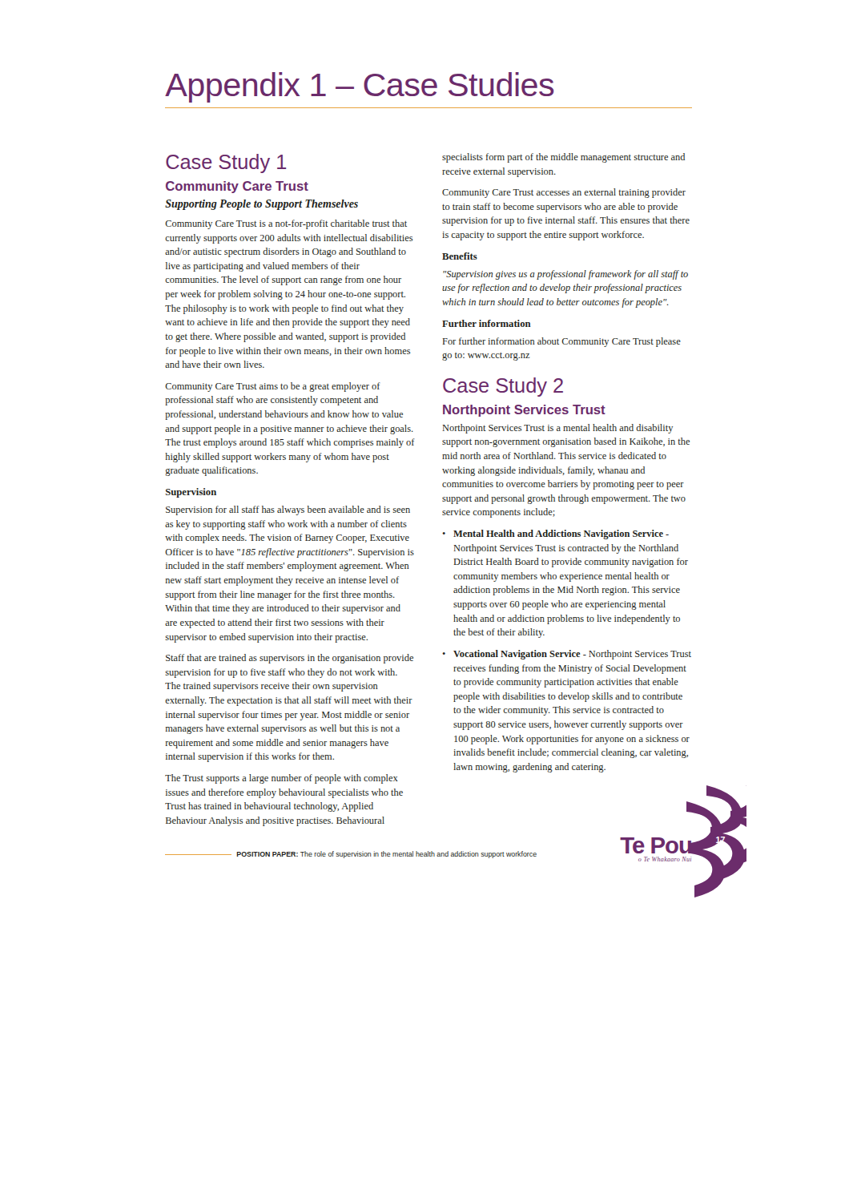Appendix 1 – Case Studies
Case Study 1
Community Care Trust
Supporting People to Support Themselves
Community Care Trust is a not-for-profit charitable trust that currently supports over 200 adults with intellectual disabilities and/or autistic spectrum disorders in Otago and Southland to live as participating and valued members of their communities. The level of support can range from one hour per week for problem solving to 24 hour one-to-one support. The philosophy is to work with people to find out what they want to achieve in life and then provide the support they need to get there. Where possible and wanted, support is provided for people to live within their own means, in their own homes and have their own lives.
Community Care Trust aims to be a great employer of professional staff who are consistently competent and professional, understand behaviours and know how to value and support people in a positive manner to achieve their goals. The trust employs around 185 staff which comprises mainly of highly skilled support workers many of whom have post graduate qualifications.
Supervision
Supervision for all staff has always been available and is seen as key to supporting staff who work with a number of clients with complex needs. The vision of Barney Cooper, Executive Officer is to have "185 reflective practitioners". Supervision is included in the staff members' employment agreement. When new staff start employment they receive an intense level of support from their line manager for the first three months. Within that time they are introduced to their supervisor and are expected to attend their first two sessions with their supervisor to embed supervision into their practise.
Staff that are trained as supervisors in the organisation provide supervision for up to five staff who they do not work with. The trained supervisors receive their own supervision externally. The expectation is that all staff will meet with their internal supervisor four times per year. Most middle or senior managers have external supervisors as well but this is not a requirement and some middle and senior managers have internal supervision if this works for them.
The Trust supports a large number of people with complex issues and therefore employ behavioural specialists who the Trust has trained in behavioural technology, Applied Behaviour Analysis and positive practises. Behavioural specialists form part of the middle management structure and receive external supervision.
Community Care Trust accesses an external training provider to train staff to become supervisors who are able to provide supervision for up to five internal staff. This ensures that there is capacity to support the entire support workforce.
Benefits
"Supervision gives us a professional framework for all staff to use for reflection and to develop their professional practices which in turn should lead to better outcomes for people".
Further information
For further information about Community Care Trust please go to: www.cct.org.nz
Case Study 2
Northpoint Services Trust
Northpoint Services Trust is a mental health and disability support non-government organisation based in Kaikohe, in the mid north area of Northland. This service is dedicated to working alongside individuals, family, whanau and communities to overcome barriers by promoting peer to peer support and personal growth through empowerment. The two service components include;
Mental Health and Addictions Navigation Service - Northpoint Services Trust is contracted by the Northland District Health Board to provide community navigation for community members who experience mental health or addiction problems in the Mid North region. This service supports over 60 people who are experiencing mental health and or addiction problems to live independently to the best of their ability.
Vocational Navigation Service - Northpoint Services Trust receives funding from the Ministry of Social Development to provide community participation activities that enable people with disabilities to develop skills and to contribute to the wider community. This service is contracted to support 80 service users, however currently supports over 100 people. Work opportunities for anyone on a sickness or invalids benefit include; commercial cleaning, car valeting, lawn mowing, gardening and catering.
POSITION PAPER: The role of supervision in the mental health and addiction support workforce
Te Pou
o Te Whakaaro Nui
17